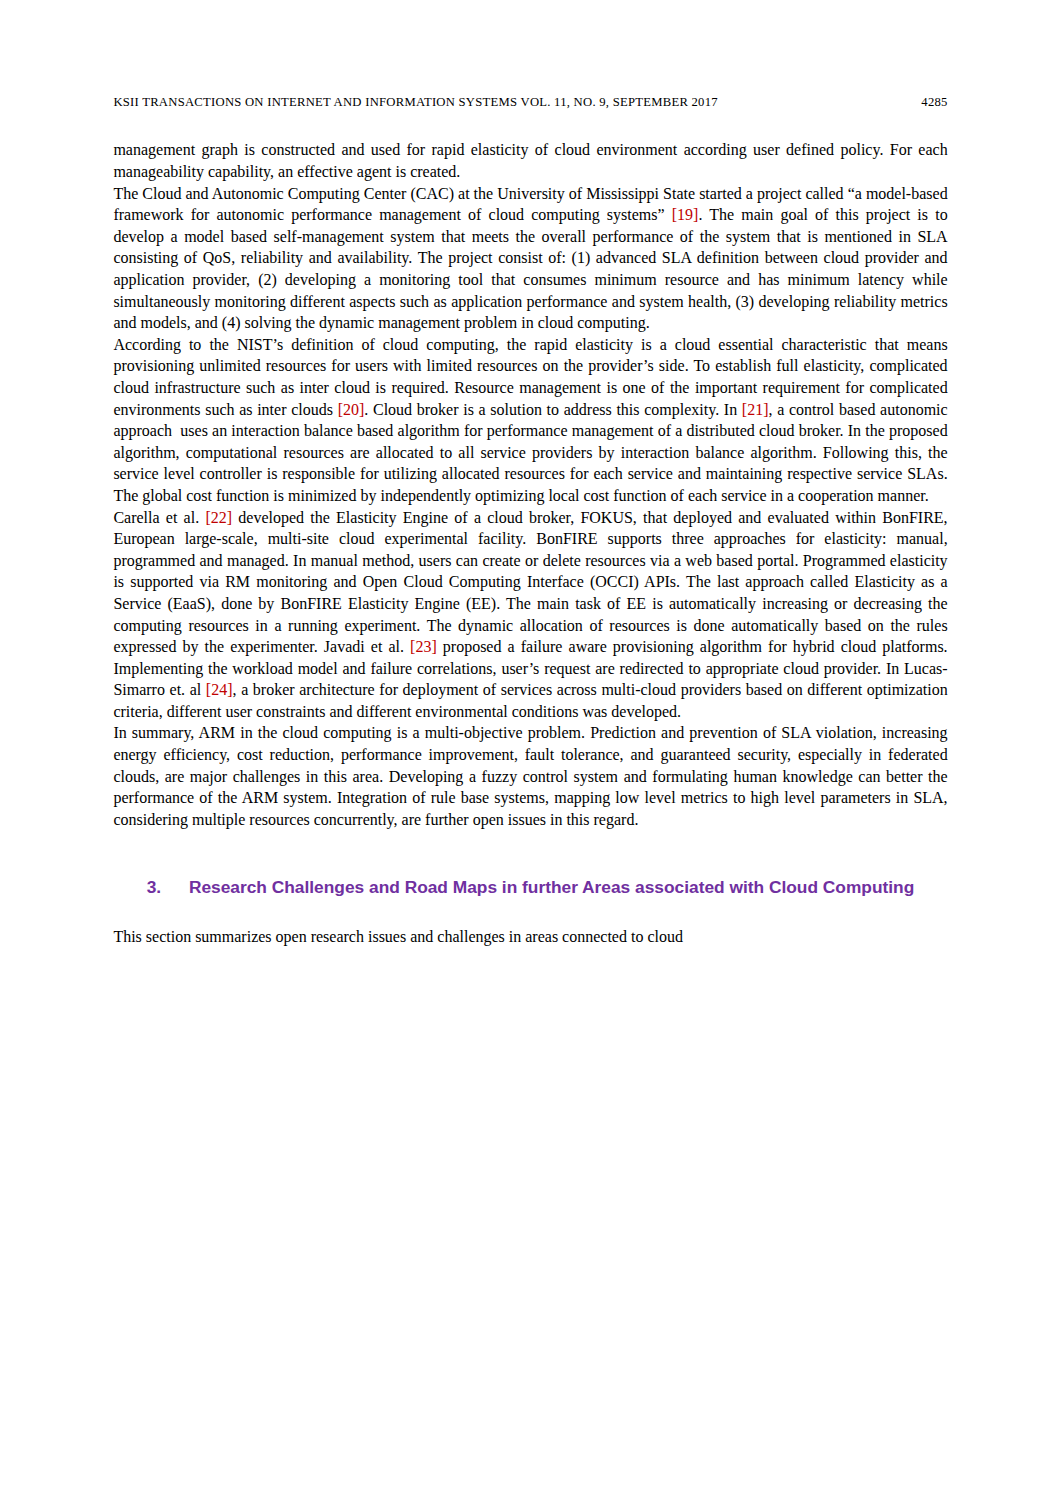KSII TRANSACTIONS ON INTERNET AND INFORMATION SYSTEMS VOL. 11, NO. 9, September 2017 4285
management graph is constructed and used for rapid elasticity of cloud environment according user defined policy. For each manageability capability, an effective agent is created.
The Cloud and Autonomic Computing Center (CAC) at the University of Mississippi State started a project called “a model-based framework for autonomic performance management of cloud computing systems” [19]. The main goal of this project is to develop a model based self-management system that meets the overall performance of the system that is mentioned in SLA consisting of QoS, reliability and availability. The project consist of: (1) advanced SLA definition between cloud provider and application provider, (2) developing a monitoring tool that consumes minimum resource and has minimum latency while simultaneously monitoring different aspects such as application performance and system health, (3) developing reliability metrics and models, and (4) solving the dynamic management problem in cloud computing.
According to the NIST’s definition of cloud computing, the rapid elasticity is a cloud essential characteristic that means provisioning unlimited resources for users with limited resources on the provider’s side. To establish full elasticity, complicated cloud infrastructure such as inter cloud is required. Resource management is one of the important requirement for complicated environments such as inter clouds [20]. Cloud broker is a solution to address this complexity. In [21], a control based autonomic approach uses an interaction balance based algorithm for performance management of a distributed cloud broker. In the proposed algorithm, computational resources are allocated to all service providers by interaction balance algorithm. Following this, the service level controller is responsible for utilizing allocated resources for each service and maintaining respective service SLAs. The global cost function is minimized by independently optimizing local cost function of each service in a cooperation manner.
Carella et al. [22] developed the Elasticity Engine of a cloud broker, FOKUS, that deployed and evaluated within BonFIRE, European large-scale, multi-site cloud experimental facility. BonFIRE supports three approaches for elasticity: manual, programmed and managed. In manual method, users can create or delete resources via a web based portal. Programmed elasticity is supported via RM monitoring and Open Cloud Computing Interface (OCCI) APIs. The last approach called Elasticity as a Service (EaaS), done by BonFIRE Elasticity Engine (EE). The main task of EE is automatically increasing or decreasing the computing resources in a running experiment. The dynamic allocation of resources is done automatically based on the rules expressed by the experimenter. Javadi et al. [23] proposed a failure aware provisioning algorithm for hybrid cloud platforms. Implementing the workload model and failure correlations, user’s request are redirected to appropriate cloud provider. In Lucas-Simarro et. al [24], a broker architecture for deployment of services across multi-cloud providers based on different optimization criteria, different user constraints and different environmental conditions was developed.
In summary, ARM in the cloud computing is a multi-objective problem. Prediction and prevention of SLA violation, increasing energy efficiency, cost reduction, performance improvement, fault tolerance, and guaranteed security, especially in federated clouds, are major challenges in this area. Developing a fuzzy control system and formulating human knowledge can better the performance of the ARM system. Integration of rule base systems, mapping low level metrics to high level parameters in SLA, considering multiple resources concurrently, are further open issues in this regard.
3. Research Challenges and Road Maps in further Areas associated with Cloud Computing
This section summarizes open research issues and challenges in areas connected to cloud